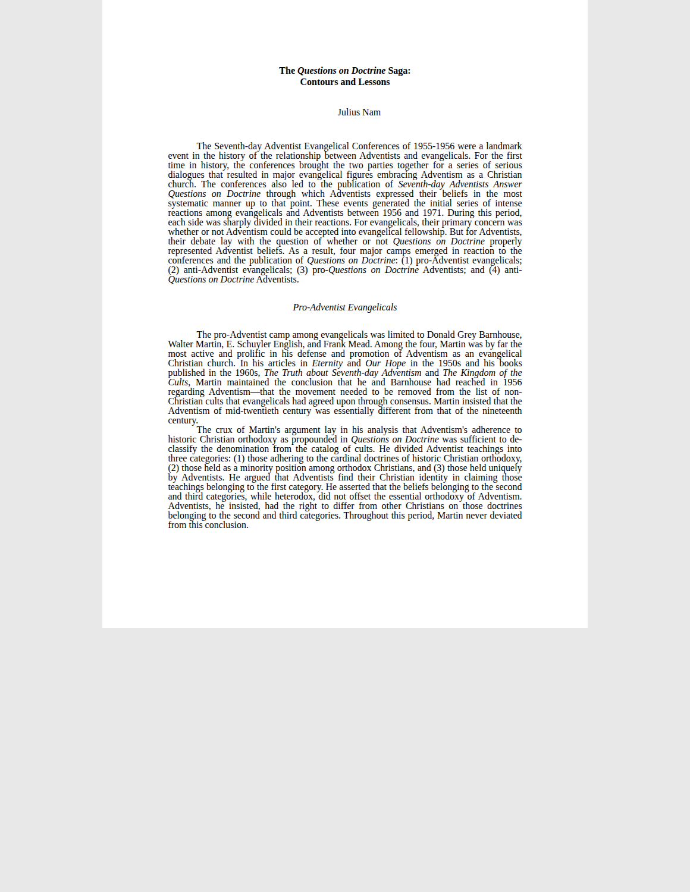The Questions on Doctrine Saga:
Contours and Lessons
Julius Nam
The Seventh-day Adventist Evangelical Conferences of 1955-1956 were a landmark event in the history of the relationship between Adventists and evangelicals. For the first time in history, the conferences brought the two parties together for a series of serious dialogues that resulted in major evangelical figures embracing Adventism as a Christian church. The conferences also led to the publication of Seventh-day Adventists Answer Questions on Doctrine through which Adventists expressed their beliefs in the most systematic manner up to that point. These events generated the initial series of intense reactions among evangelicals and Adventists between 1956 and 1971. During this period, each side was sharply divided in their reactions. For evangelicals, their primary concern was whether or not Adventism could be accepted into evangelical fellowship. But for Adventists, their debate lay with the question of whether or not Questions on Doctrine properly represented Adventist beliefs. As a result, four major camps emerged in reaction to the conferences and the publication of Questions on Doctrine: (1) pro-Adventist evangelicals; (2) anti-Adventist evangelicals; (3) pro-Questions on Doctrine Adventists; and (4) anti-Questions on Doctrine Adventists.
Pro-Adventist Evangelicals
The pro-Adventist camp among evangelicals was limited to Donald Grey Barnhouse, Walter Martin, E. Schuyler English, and Frank Mead. Among the four, Martin was by far the most active and prolific in his defense and promotion of Adventism as an evangelical Christian church. In his articles in Eternity and Our Hope in the 1950s and his books published in the 1960s, The Truth about Seventh-day Adventism and The Kingdom of the Cults, Martin maintained the conclusion that he and Barnhouse had reached in 1956 regarding Adventism—that the movement needed to be removed from the list of non-Christian cults that evangelicals had agreed upon through consensus. Martin insisted that the Adventism of mid-twentieth century was essentially different from that of the nineteenth century.
The crux of Martin's argument lay in his analysis that Adventism's adherence to historic Christian orthodoxy as propounded in Questions on Doctrine was sufficient to de-classify the denomination from the catalog of cults. He divided Adventist teachings into three categories: (1) those adhering to the cardinal doctrines of historic Christian orthodoxy, (2) those held as a minority position among orthodox Christians, and (3) those held uniquely by Adventists. He argued that Adventists find their Christian identity in claiming those teachings belonging to the first category. He asserted that the beliefs belonging to the second and third categories, while heterodox, did not offset the essential orthodoxy of Adventism. Adventists, he insisted, had the right to differ from other Christians on those doctrines belonging to the second and third categories. Throughout this period, Martin never deviated from this conclusion.